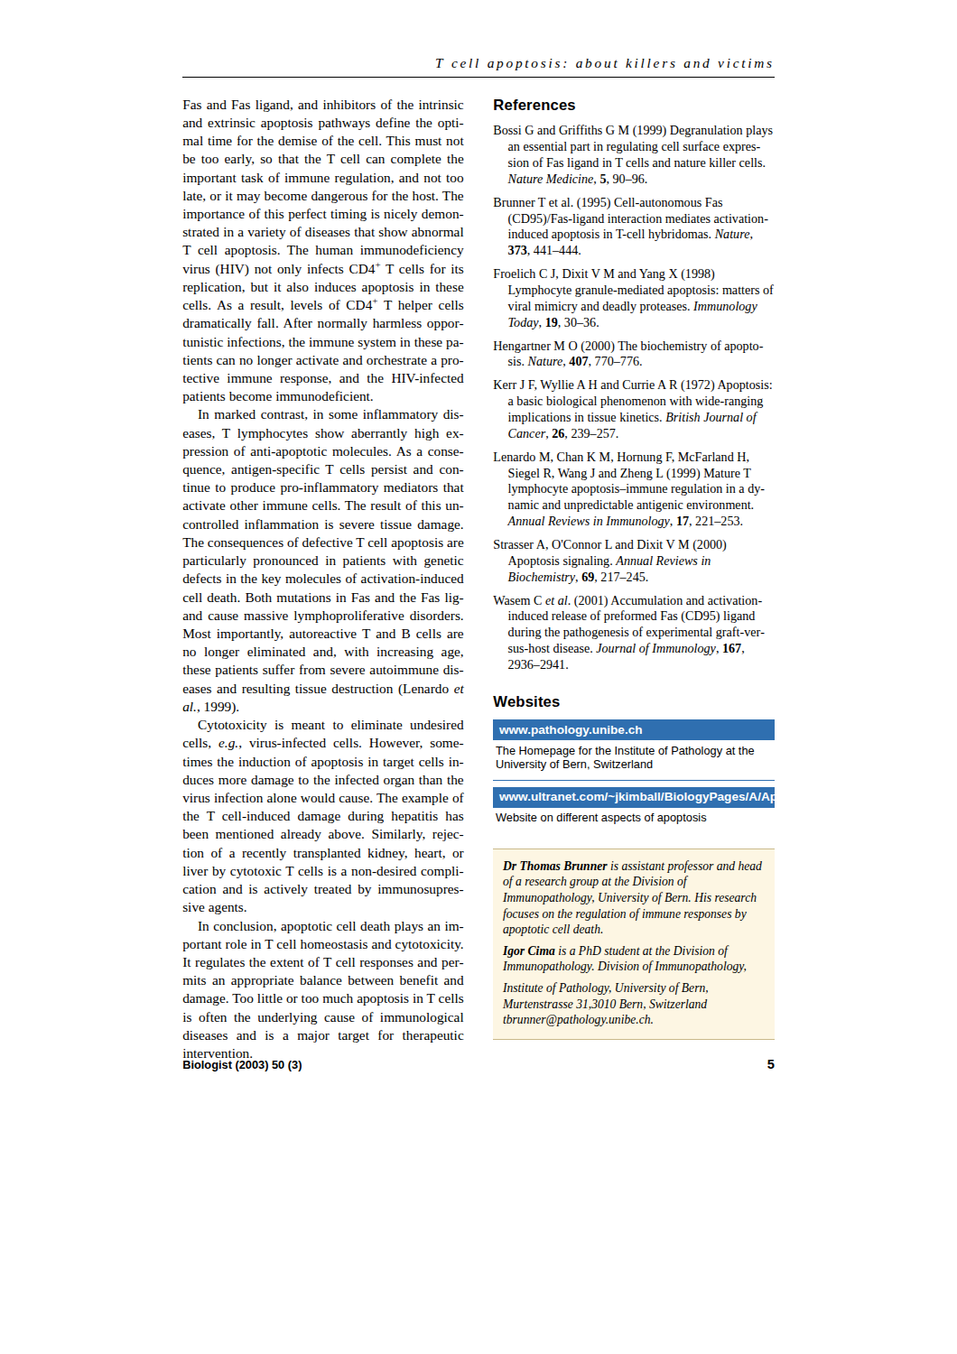T cell apoptosis: about killers and victims
Fas and Fas ligand, and inhibitors of the intrinsic and extrinsic apoptosis pathways define the optimal time for the demise of the cell. This must not be too early, so that the T cell can complete the important task of immune regulation, and not too late, or it may become dangerous for the host. The importance of this perfect timing is nicely demonstrated in a variety of diseases that show abnormal T cell apoptosis. The human immunodeficiency virus (HIV) not only infects CD4+ T cells for its replication, but it also induces apoptosis in these cells. As a result, levels of CD4+ T helper cells dramatically fall. After normally harmless opportunistic infections, the immune system in these patients can no longer activate and orchestrate a protective immune response, and the HIV-infected patients become immunodeficient.
In marked contrast, in some inflammatory diseases, T lymphocytes show aberrantly high expression of anti-apoptotic molecules. As a consequence, antigen-specific T cells persist and continue to produce pro-inflammatory mediators that activate other immune cells. The result of this uncontrolled inflammation is severe tissue damage. The consequences of defective T cell apoptosis are particularly pronounced in patients with genetic defects in the key molecules of activation-induced cell death. Both mutations in Fas and the Fas ligand cause massive lymphoproliferative disorders. Most importantly, autoreactive T and B cells are no longer eliminated and, with increasing age, these patients suffer from severe autoimmune diseases and resulting tissue destruction (Lenardo et al., 1999).
Cytotoxicity is meant to eliminate undesired cells, e.g., virus-infected cells. However, sometimes the induction of apoptosis in target cells induces more damage to the infected organ than the virus infection alone would cause. The example of the T cell-induced damage during hepatitis has been mentioned already above. Similarly, rejection of a recently transplanted kidney, heart, or liver by cytotoxic T cells is a non-desired complication and is actively treated by immunosupressive agents.
In conclusion, apoptotic cell death plays an important role in T cell homeostasis and cytotoxicity. It regulates the extent of T cell responses and permits an appropriate balance between benefit and damage. Too little or too much apoptosis in T cells is often the underlying cause of immunological diseases and is a major target for therapeutic intervention.
References
Bossi G and Griffiths G M (1999) Degranulation plays an essential part in regulating cell surface expression of Fas ligand in T cells and nature killer cells. Nature Medicine, 5, 90–96.
Brunner T et al. (1995) Cell-autonomous Fas (CD95)/Fas-ligand interaction mediates activation-induced apoptosis in T-cell hybridomas. Nature, 373, 441–444.
Froelich C J, Dixit V M and Yang X (1998) Lymphocyte granule-mediated apoptosis: matters of viral mimicry and deadly proteases. Immunology Today, 19, 30–36.
Hengartner M O (2000) The biochemistry of apoptosis. Nature, 407, 770–776.
Kerr J F, Wyllie A H and Currie A R (1972) Apoptosis: a basic biological phenomenon with wide-ranging implications in tissue kinetics. British Journal of Cancer, 26, 239–257.
Lenardo M, Chan K M, Hornung F, McFarland H, Siegel R, Wang J and Zheng L (1999) Mature T lymphocyte apoptosis–immune regulation in a dynamic and unpredictable antigenic environment. Annual Reviews in Immunology, 17, 221–253.
Strasser A, O'Connor L and Dixit V M (2000) Apoptosis signaling. Annual Reviews in Biochemistry, 69, 217–245.
Wasem C et al. (2001) Accumulation and activation-induced release of preformed Fas (CD95) ligand during the pathogenesis of experimental graft-versus-host disease. Journal of Immunology, 167, 2936–2941.
Websites
www.pathology.unibe.ch
The Homepage for the Institute of Pathology at the University of Bern, Switzerland
www.ultranet.com/~jkimball/BiologyPages/A/Apoptosis.html
Website on different aspects of apoptosis
Dr Thomas Brunner is assistant professor and head of a research group at the Division of Immunopathology, University of Bern. His research focuses on the regulation of immune responses by apoptotic cell death.
Igor Cima is a PhD student at the Division of Immunopathology. Division of Immunopathology,
Institute of Pathology, University of Bern,
Murtenstrasse 31,3010 Bern, Switzerland
tbrunner@pathology.unibe.ch.
Biologist (2003) 50 (3)
5